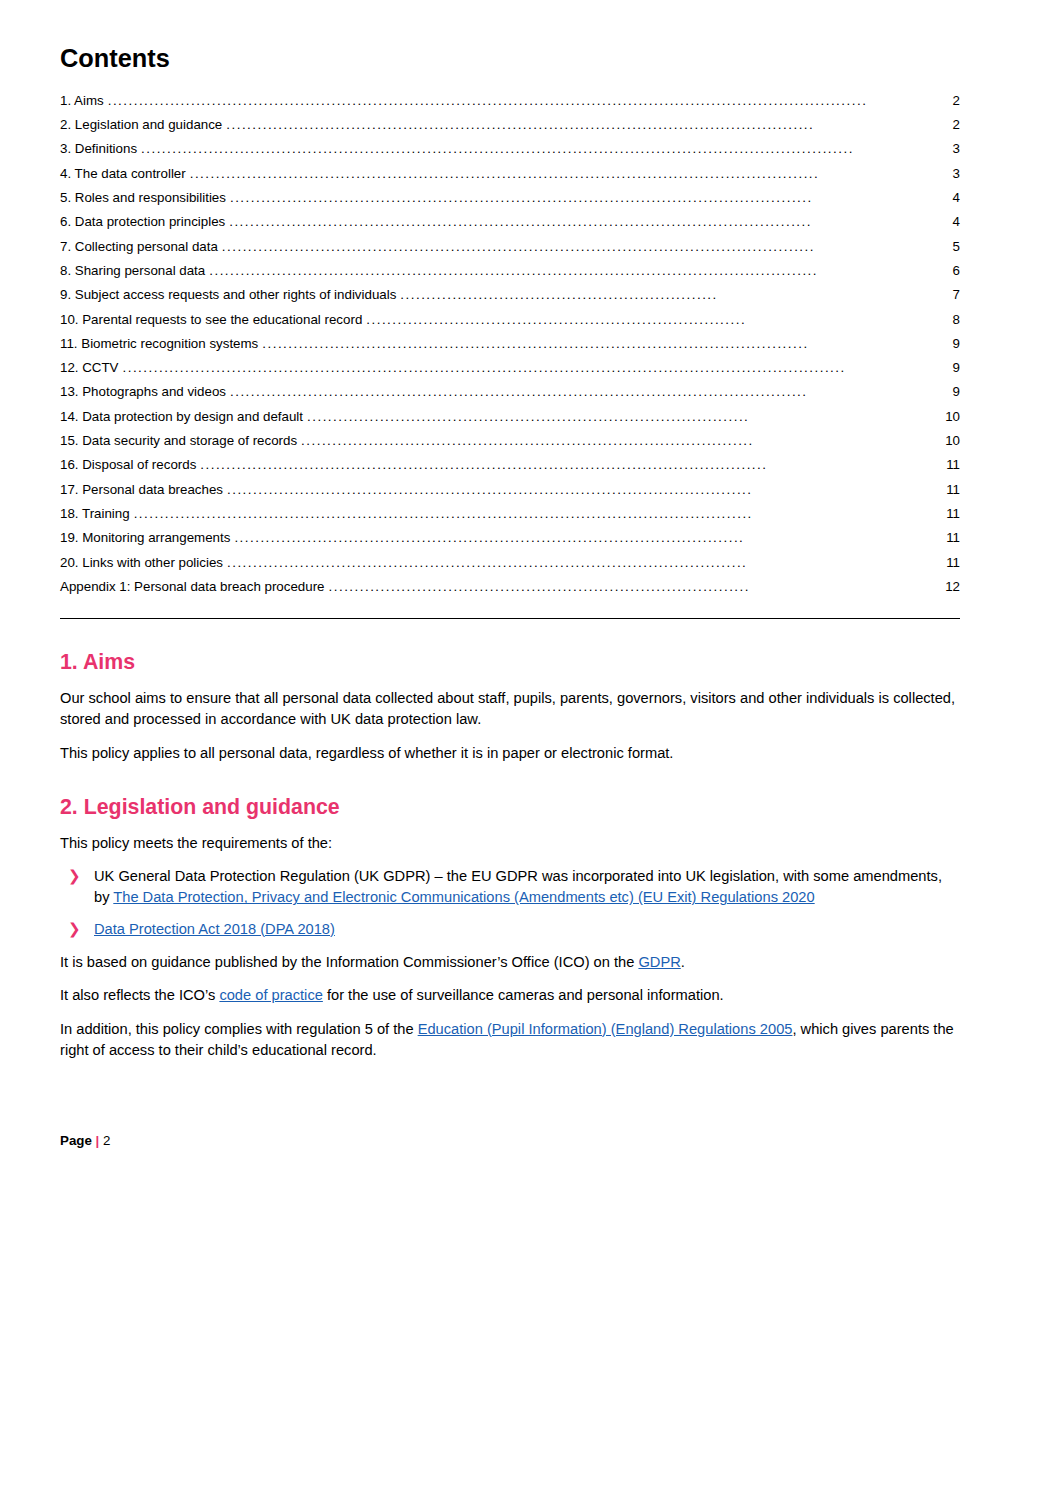Contents
1. Aims.................................................................................................................................................. 2
2. Legislation and guidance................................................................................................................. 2
3. Definitions......................................................................................................................................... 3
4. The data controller......................................................................................................................... 3
5. Roles and responsibilities................................................................................................................ 4
6. Data protection principles................................................................................................................ 4
7. Collecting personal data.................................................................................................................. 5
8. Sharing personal data..................................................................................................................... 6
9. Subject access requests and other rights of individuals............................................................. 7
10. Parental requests to see the educational record......................................................................... 8
11. Biometric recognition systems......................................................................................................... 9
12. CCTV........................................................................................................................................... 9
13. Photographs and videos............................................................................................................... 9
14. Data protection by design and default..................................................................................... 10
15. Data security and storage of records....................................................................................... 10
16. Disposal of records............................................................................................................. 11
17. Personal data breaches..................................................................................................... 11
18. Training....................................................................................................................... 11
19. Monitoring arrangements.................................................................................................. 11
20. Links with other policies.................................................................................................... 11
Appendix 1: Personal data breach procedure................................................................................. 12
1. Aims
Our school aims to ensure that all personal data collected about staff, pupils, parents, governors, visitors and other individuals is collected, stored and processed in accordance with UK data protection law.
This policy applies to all personal data, regardless of whether it is in paper or electronic format.
2. Legislation and guidance
This policy meets the requirements of the:
UK General Data Protection Regulation (UK GDPR) – the EU GDPR was incorporated into UK legislation, with some amendments, by The Data Protection, Privacy and Electronic Communications (Amendments etc) (EU Exit) Regulations 2020
Data Protection Act 2018 (DPA 2018)
It is based on guidance published by the Information Commissioner’s Office (ICO) on the GDPR.
It also reflects the ICO’s code of practice for the use of surveillance cameras and personal information.
In addition, this policy complies with regulation 5 of the Education (Pupil Information) (England) Regulations 2005, which gives parents the right of access to their child’s educational record.
Page | 2